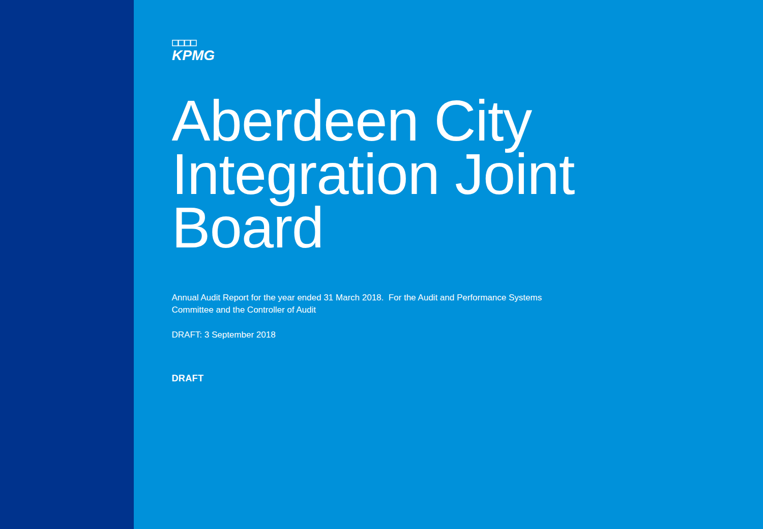Aberdeen City Integration Joint Board
Annual Audit Report for the year ended 31 March 2018. For the Audit and Performance Systems Committee and the Controller of Audit
DRAFT: 3 September 2018
DRAFT